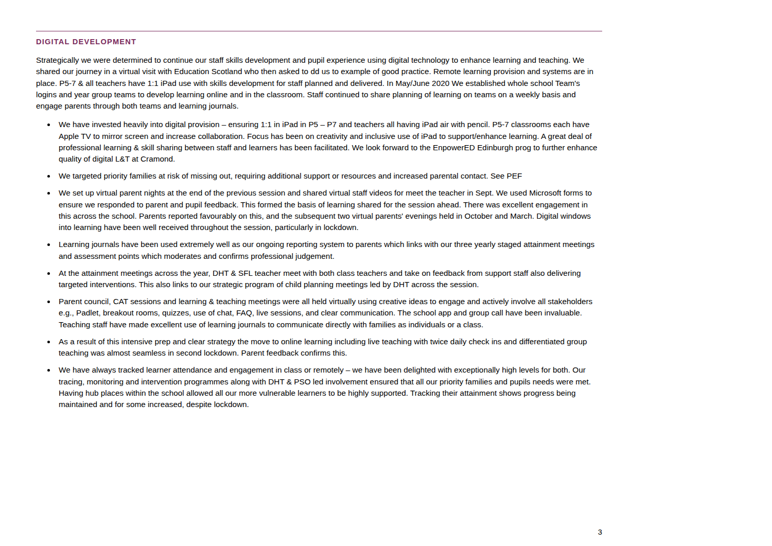Digital Development
Strategically we were determined to continue our staff skills development and pupil experience using digital technology to enhance learning and teaching. We shared our journey in a virtual visit with Education Scotland who then asked to dd us to example of good practice. Remote learning provision and systems are in place. P5-7 & all teachers have 1:1 iPad use with skills development for staff planned and delivered. In May/June 2020 We established whole school Team's logins and year group teams to develop learning online and in the classroom. Staff continued to share planning of learning on teams on a weekly basis and engage parents through both teams and learning journals.
We have invested heavily into digital provision – ensuring 1:1 in iPad in P5 – P7 and teachers all having iPad air with pencil. P5-7 classrooms each have Apple TV to mirror screen and increase collaboration. Focus has been on creativity and inclusive use of iPad to support/enhance learning. A great deal of professional learning & skill sharing between staff and learners has been facilitated. We look forward to the EnpowerED Edinburgh prog to further enhance quality of digital L&T at Cramond.
We targeted priority families at risk of missing out, requiring additional support or resources and increased parental contact. See PEF
We set up virtual parent nights at the end of the previous session and shared virtual staff videos for meet the teacher in Sept. We used Microsoft forms to ensure we responded to parent and pupil feedback. This formed the basis of learning shared for the session ahead. There was excellent engagement in this across the school. Parents reported favourably on this, and the subsequent two virtual parents' evenings held in October and March. Digital windows into learning have been well received throughout the session, particularly in lockdown.
Learning journals have been used extremely well as our ongoing reporting system to parents which links with our three yearly staged attainment meetings and assessment points which moderates and confirms professional judgement.
At the attainment meetings across the year, DHT & SFL teacher meet with both class teachers and take on feedback from support staff also delivering targeted interventions. This also links to our strategic program of child planning meetings led by DHT across the session.
Parent council, CAT sessions and learning & teaching meetings were all held virtually using creative ideas to engage and actively involve all stakeholders e.g., Padlet, breakout rooms, quizzes, use of chat, FAQ, live sessions, and clear communication. The school app and group call have been invaluable. Teaching staff have made excellent use of learning journals to communicate directly with families as individuals or a class.
As a result of this intensive prep and clear strategy the move to online learning including live teaching with twice daily check ins and differentiated group teaching was almost seamless in second lockdown. Parent feedback confirms this.
We have always tracked learner attendance and engagement in class or remotely – we have been delighted with exceptionally high levels for both. Our tracing, monitoring and intervention programmes along with DHT & PSO led involvement ensured that all our priority families and pupils needs were met. Having hub places within the school allowed all our more vulnerable learners to be highly supported. Tracking their attainment shows progress being maintained and for some increased, despite lockdown.
3